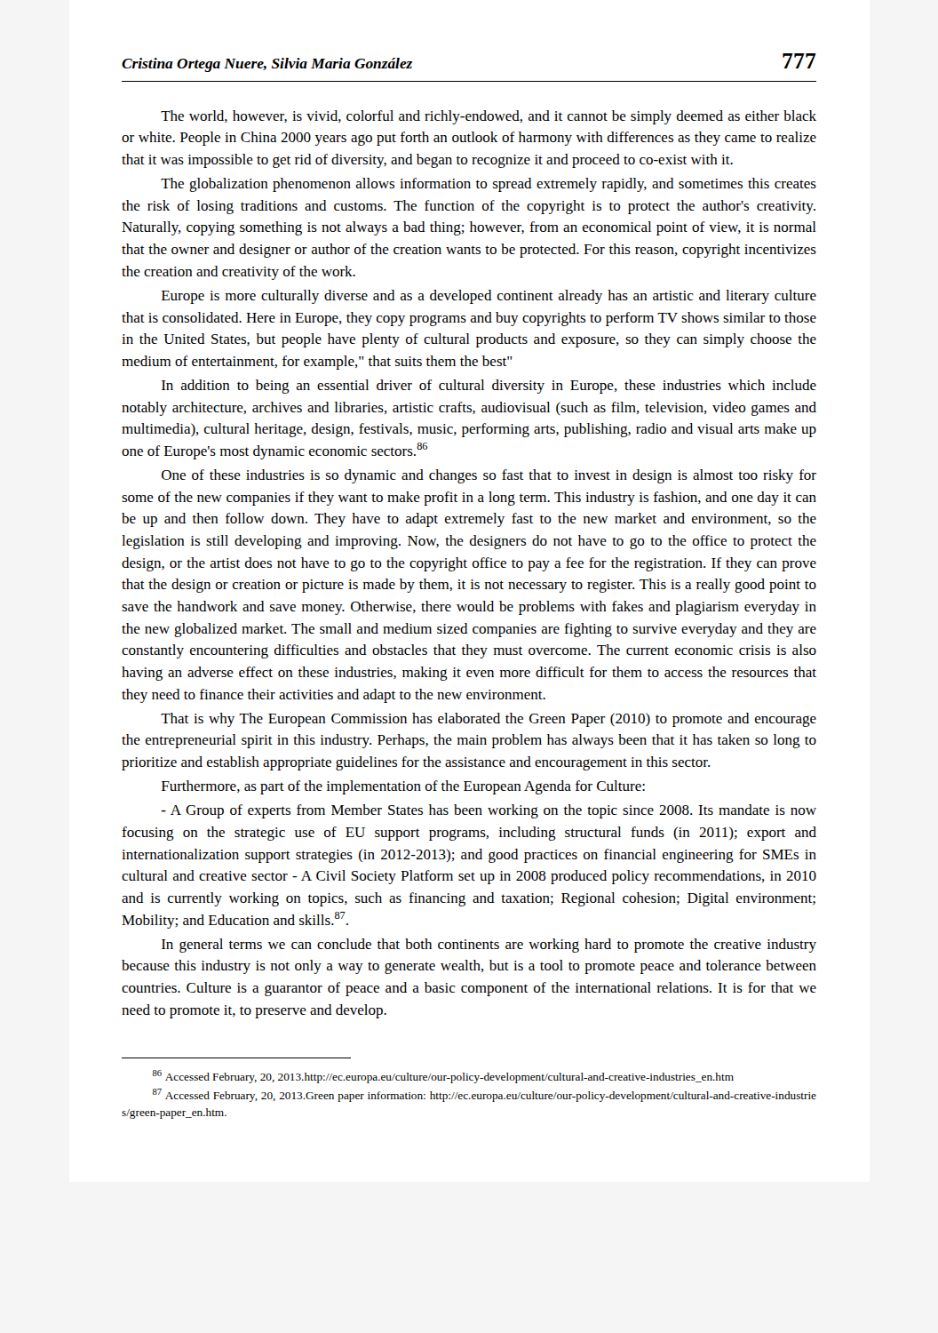Cristina Ortega Nuere, Silvia Maria González 777
The world, however, is vivid, colorful and richly-endowed, and it cannot be simply deemed as either black or white. People in China 2000 years ago put forth an outlook of harmony with differences as they came to realize that it was impossible to get rid of diversity, and began to recognize it and proceed to co-exist with it.
The globalization phenomenon allows information to spread extremely rapidly, and sometimes this creates the risk of losing traditions and customs. The function of the copyright is to protect the author's creativity. Naturally, copying something is not always a bad thing; however, from an economical point of view, it is normal that the owner and designer or author of the creation wants to be protected. For this reason, copyright incentivizes the creation and creativity of the work.
Europe is more culturally diverse and as a developed continent already has an artistic and literary culture that is consolidated. Here in Europe, they copy programs and buy copyrights to perform TV shows similar to those in the United States, but people have plenty of cultural products and exposure, so they can simply choose the medium of entertainment, for example," that suits them the best"
In addition to being an essential driver of cultural diversity in Europe, these industries which include notably architecture, archives and libraries, artistic crafts, audiovisual (such as film, television, video games and multimedia), cultural heritage, design, festivals, music, performing arts, publishing, radio and visual arts make up one of Europe's most dynamic economic sectors.86
One of these industries is so dynamic and changes so fast that to invest in design is almost too risky for some of the new companies if they want to make profit in a long term. This industry is fashion, and one day it can be up and then follow down. They have to adapt extremely fast to the new market and environment, so the legislation is still developing and improving. Now, the designers do not have to go to the office to protect the design, or the artist does not have to go to the copyright office to pay a fee for the registration. If they can prove that the design or creation or picture is made by them, it is not necessary to register. This is a really good point to save the handwork and save money. Otherwise, there would be problems with fakes and plagiarism everyday in the new globalized market. The small and medium sized companies are fighting to survive everyday and they are constantly encountering difficulties and obstacles that they must overcome. The current economic crisis is also having an adverse effect on these industries, making it even more difficult for them to access the resources that they need to finance their activities and adapt to the new environment.
That is why The European Commission has elaborated the Green Paper (2010) to promote and encourage the entrepreneurial spirit in this industry. Perhaps, the main problem has always been that it has taken so long to prioritize and establish appropriate guidelines for the assistance and encouragement in this sector.
Furthermore, as part of the implementation of the European Agenda for Culture:
- A Group of experts from Member States has been working on the topic since 2008. Its mandate is now focusing on the strategic use of EU support programs, including structural funds (in 2011); export and internationalization support strategies (in 2012-2013); and good practices on financial engineering for SMEs in cultural and creative sector - A Civil Society Platform set up in 2008 produced policy recommendations, in 2010 and is currently working on topics, such as financing and taxation; Regional cohesion; Digital environment; Mobility; and Education and skills.87.
In general terms we can conclude that both continents are working hard to promote the creative industry because this industry is not only a way to generate wealth, but is a tool to promote peace and tolerance between countries. Culture is a guarantor of peace and a basic component of the international relations. It is for that we need to promote it, to preserve and develop.
86 Accessed February, 20, 2013.http://ec.europa.eu/culture/our-policy-development/cultural-and-creative-industries_en.htm
87 Accessed February, 20, 2013.Green paper information: http://ec.europa.eu/culture/our-policy-development/cultural-and-creative-industries/green-paper_en.htm.